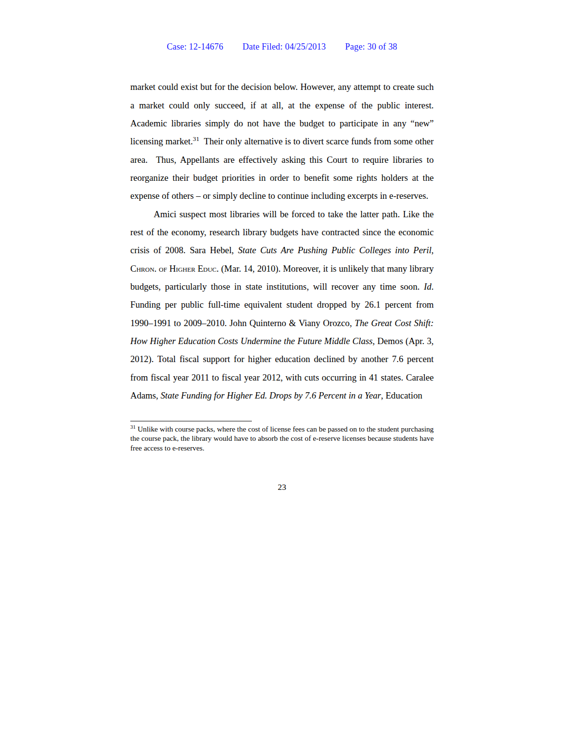Case: 12-14676 Date Filed: 04/25/2013 Page: 30 of 38
market could exist but for the decision below. However, any attempt to create such a market could only succeed, if at all, at the expense of the public interest. Academic libraries simply do not have the budget to participate in any “new” licensing market.31 Their only alternative is to divert scarce funds from some other area. Thus, Appellants are effectively asking this Court to require libraries to reorganize their budget priorities in order to benefit some rights holders at the expense of others – or simply decline to continue including excerpts in e-reserves.
Amici suspect most libraries will be forced to take the latter path. Like the rest of the economy, research library budgets have contracted since the economic crisis of 2008. Sara Hebel, State Cuts Are Pushing Public Colleges into Peril, Chron. of Higher Educ. (Mar. 14, 2010). Moreover, it is unlikely that many library budgets, particularly those in state institutions, will recover any time soon. Id. Funding per public full-time equivalent student dropped by 26.1 percent from 1990–1991 to 2009–2010. John Quinterno & Viany Orozco, The Great Cost Shift: How Higher Education Costs Undermine the Future Middle Class, Demos (Apr. 3, 2012). Total fiscal support for higher education declined by another 7.6 percent from fiscal year 2011 to fiscal year 2012, with cuts occurring in 41 states. Caralee Adams, State Funding for Higher Ed. Drops by 7.6 Percent in a Year, Education
31 Unlike with course packs, where the cost of license fees can be passed on to the student purchasing the course pack, the library would have to absorb the cost of e-reserve licenses because students have free access to e-reserves.
23